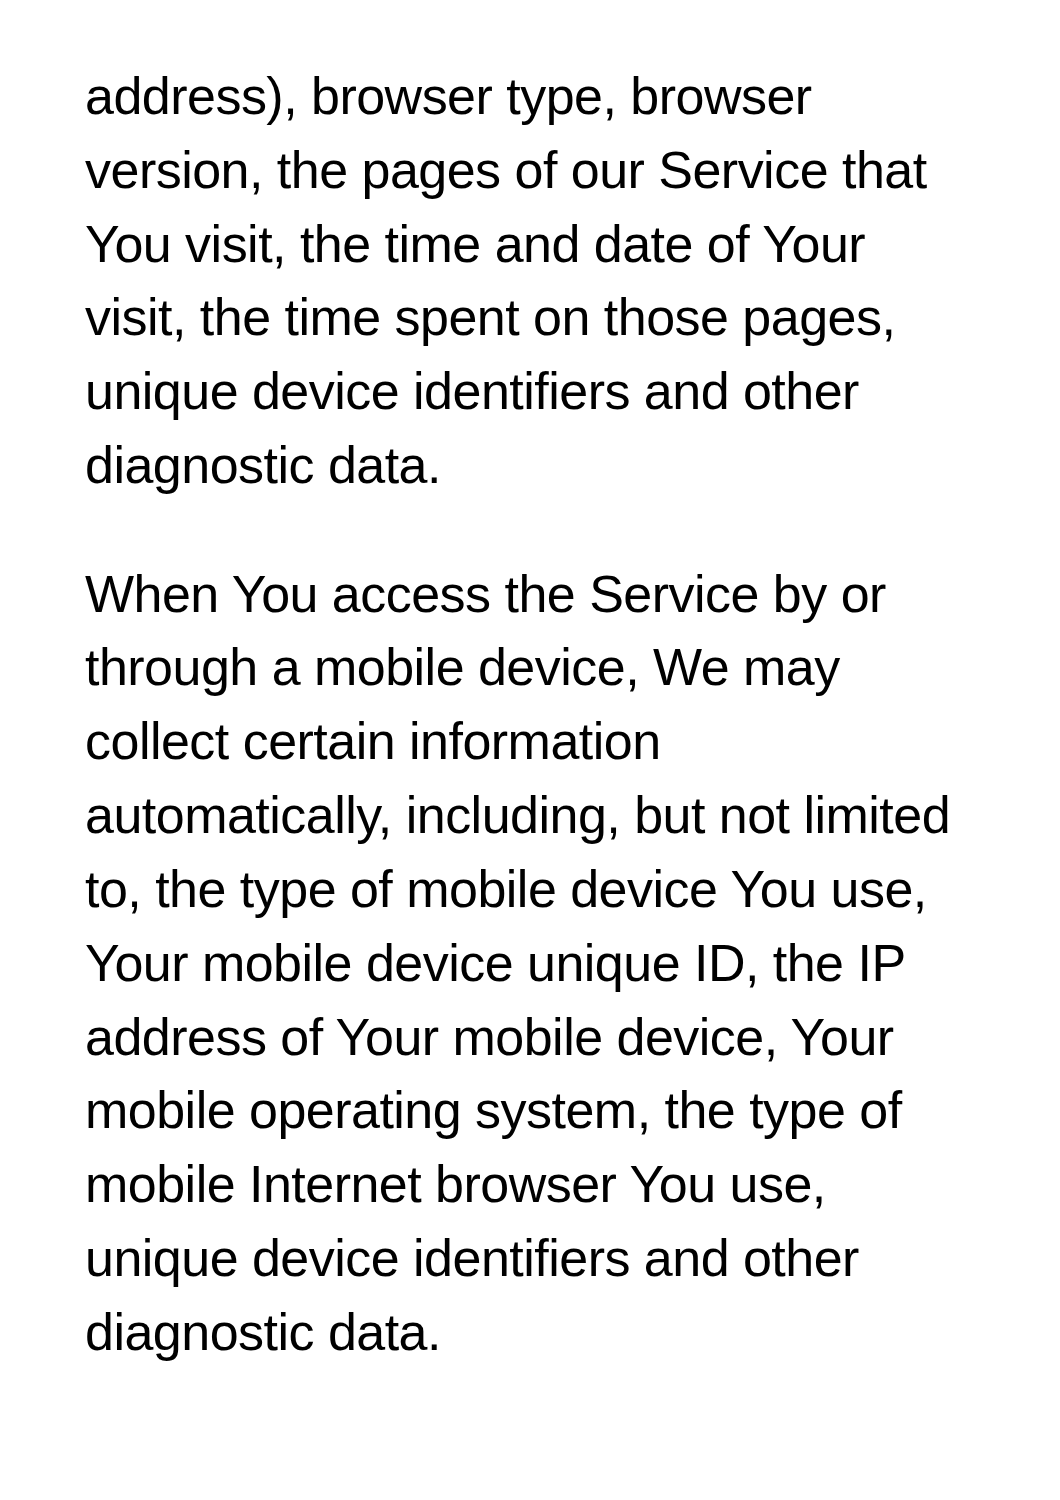address), browser type, browser version, the pages of our Service that You visit, the time and date of Your visit, the time spent on those pages, unique device identifiers and other diagnostic data.
When You access the Service by or through a mobile device, We may collect certain information automatically, including, but not limited to, the type of mobile device You use, Your mobile device unique ID, the IP address of Your mobile device, Your mobile operating system, the type of mobile Internet browser You use, unique device identifiers and other diagnostic data.